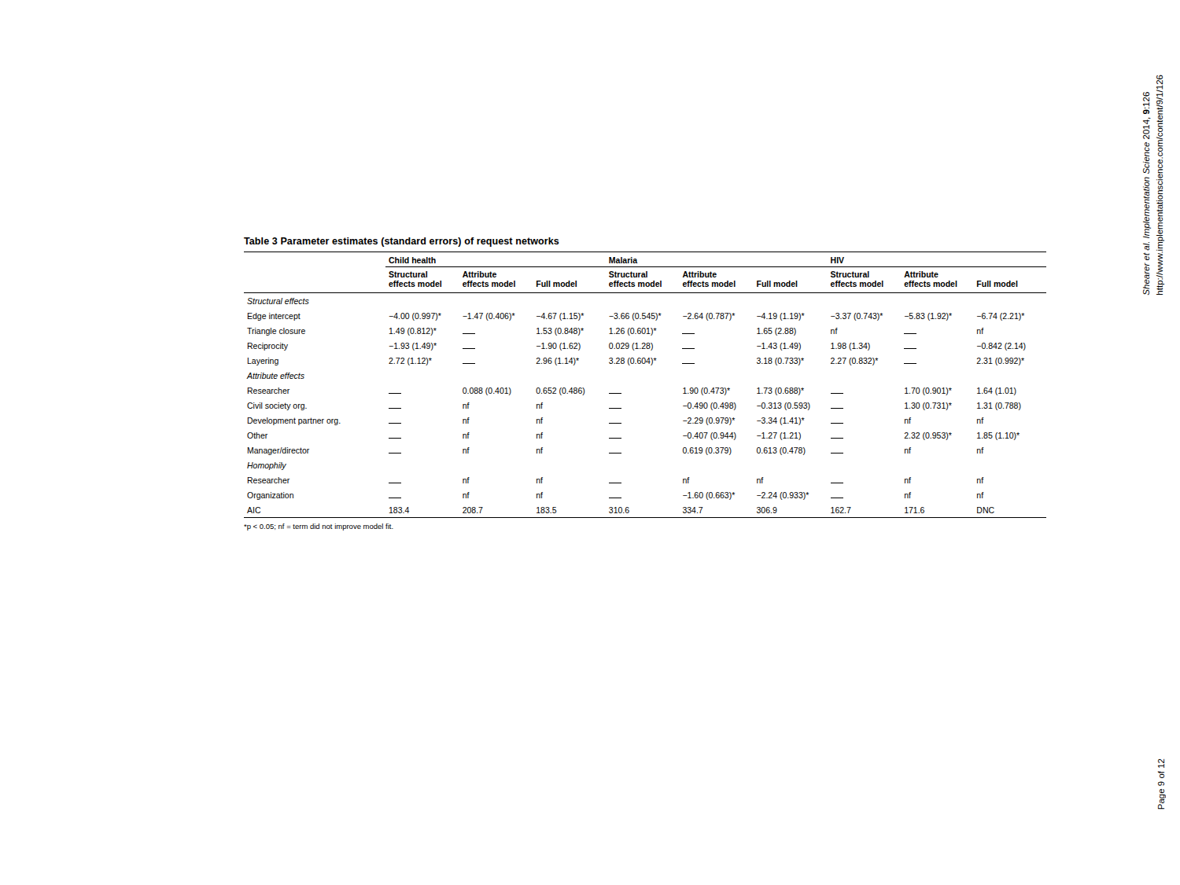Shearer et al. Implementation Science 2014, 9:126
http://www.implementationscience.com/content/9/1/126
Page 9 of 12
Table 3 Parameter estimates (standard errors) of request networks
| | Child health | Malaria | HIV |
| --- | --- | --- | --- |
| | Structural effects model | Attribute effects model | Full model | Structural effects model | Attribute effects model | Full model | Structural effects model | Attribute effects model | Full model |
| Structural effects |
| Edge intercept | −4.00 (0.997)* | −1.47 (0.406)* | −4.67 (1.15)* | −3.66 (0.545)* | −2.64 (0.787)* | −4.19 (1.19)* | −3.37 (0.743)* | −5.83 (1.92)* | −6.74 (2.21)* |
| Triangle closure | 1.49 (0.812)* | | 1.53 (0.848)* | 1.26 (0.601)* | | 1.65 (2.88) | nf | | nf |
| Reciprocity | −1.93 (1.49)* | | −1.90 (1.62) | 0.029 (1.28) | | −1.43 (1.49) | 1.98 (1.34) | | −0.842 (2.14) |
| Layering | 2.72 (1.12)* | | 2.96 (1.14)* | 3.28 (0.604)* | | 3.18 (0.733)* | 2.27 (0.832)* | | 2.31 (0.992)* |
| Attribute effects |
| Researcher | | 0.088 (0.401) | 0.652 (0.486) | | 1.90 (0.473)* | 1.73 (0.688)* | | 1.70 (0.901)* | 1.64 (1.01) |
| Civil society org. | | nf | nf | | −0.490 (0.498) | −0.313 (0.593) | | 1.30 (0.731)* | 1.31 (0.788) |
| Development partner org. | | nf | nf | | −2.29 (0.979)* | −3.34 (1.41)* | | nf | nf |
| Other | | nf | nf | | −0.407 (0.944) | −1.27 (1.21) | | 2.32 (0.953)* | 1.85 (1.10)* |
| Manager/director | | nf | nf | | 0.619 (0.379) | 0.613 (0.478) | | nf | nf |
| Homophily |
| Researcher | | nf | nf | | nf | nf | | nf | nf |
| Organization | | nf | nf | | −1.60 (0.663)* | −2.24 (0.933)* | | nf | nf |
| AIC | 183.4 | 208.7 | 183.5 | 310.6 | 334.7 | 306.9 | 162.7 | 171.6 | DNC |
*p < 0.05; nf = term did not improve model fit.